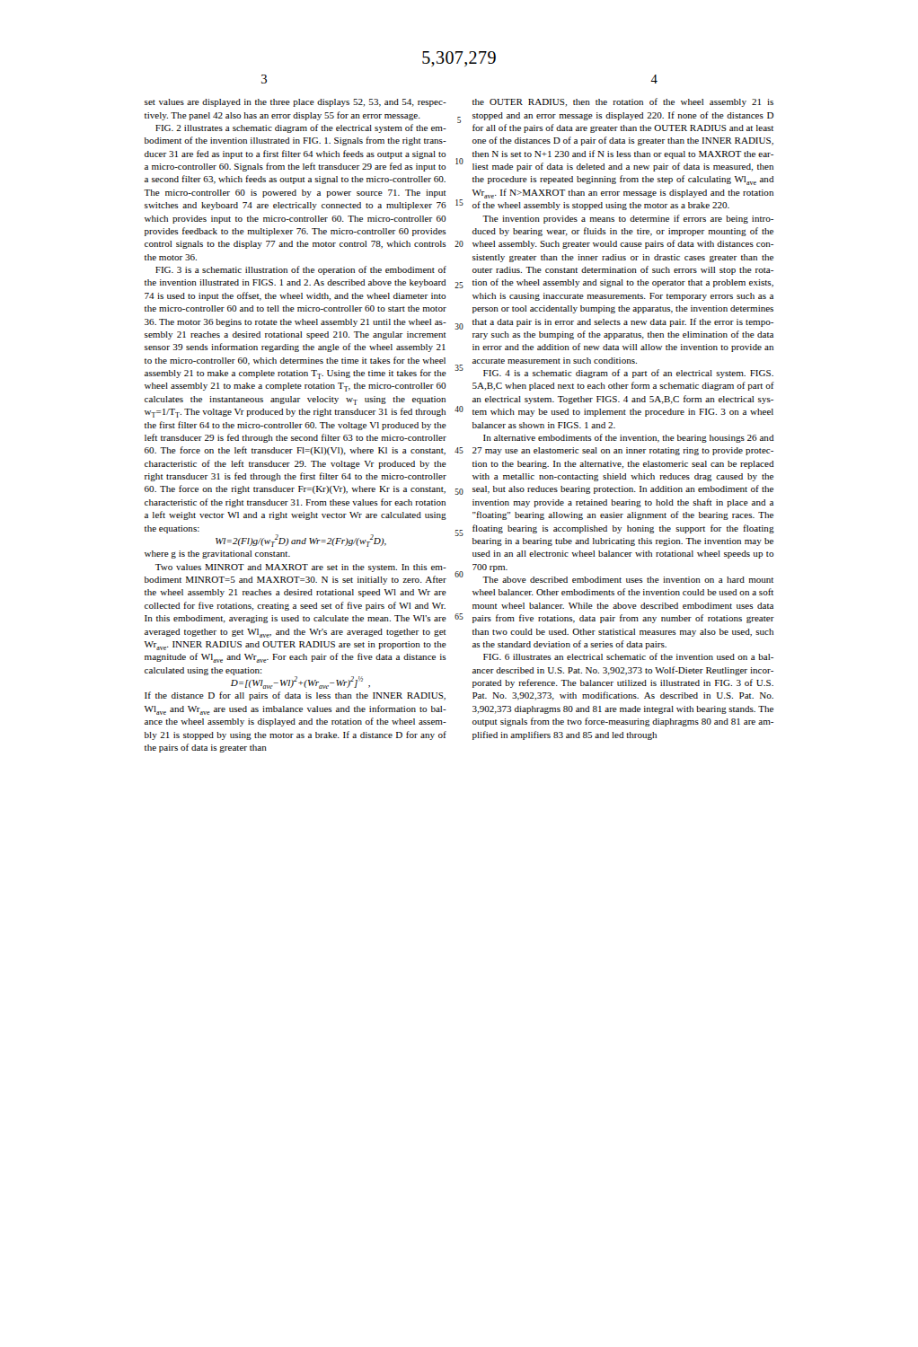5,307,279
3 4
5 10 15 20 25 30 35 40 45 50 55 60 65
set values are displayed in the three place displays 52, 53, and 54, respectively. The panel 42 also has an error display 55 for an error message.
FIG. 2 illustrates a schematic diagram of the electrical system of the embodiment of the invention illustrated in FIG. 1. Signals from the right transducer 31 are fed as input to a first filter 64 which feeds as output a signal to a micro-controller 60. Signals from the left transducer 29 are fed as input to a second filter 63, which feeds as output a signal to the micro-controller 60. The micro-controller 60 is powered by a power source 71. The input switches and keyboard 74 are electrically connected to a multiplexer 76 which provides input to the micro-controller 60. The micro-controller 60 provides feedback to the multiplexer 76. The micro-controller 60 provides control signals to the display 77 and the motor control 78, which controls the motor 36.
FIG. 3 is a schematic illustration of the operation of the embodiment of the invention illustrated in FIGS. 1 and 2. As described above the keyboard 74 is used to input the offset, the wheel width, and the wheel diameter into the micro-controller 60 and to tell the micro-controller 60 to start the motor 36. The motor 36 begins to rotate the wheel assembly 21 until the wheel assembly 21 reaches a desired rotational speed 210. The angular increment sensor 39 sends information regarding the angle of the wheel assembly 21 to the micro-controller 60, which determines the time it takes for the wheel assembly 21 to make a complete rotation TT. Using the time it takes for the wheel assembly 21 to make a complete rotation TT, the micro-controller 60 calculates the instantaneous angular velocity wT using the equation wT=1/TT. The voltage Vr produced by the right transducer 31 is fed through the first filter 64 to the micro-controller 60. The voltage Vl produced by the left transducer 29 is fed through the second filter 63 to the micro-controller 60. The force on the left transducer Fl=(Kl)(Vl), where Kl is a constant, characteristic of the left transducer 29. The voltage Vr produced by the right transducer 31 is fed through the first filter 64 to the micro-controller 60. The force on the right transducer Fr=(Kr)(Vr), where Kr is a constant, characteristic of the right transducer 31. From these values for each rotation a left weight vector Wl and a right weight vector Wr are calculated using the equations:
Wl=2(Fl)g/(wT2D) and Wr=2(Fr)g/(wT2D),
where g is the gravitational constant.
Two values MINROT and MAXROT are set in the system. In this embodiment MINROT=5 and MAXROT=30. N is set initially to zero. After the wheel assembly 21 reaches a desired rotational speed Wl and Wr are collected for five rotations, creating a seed set of five pairs of Wl and Wr. In this embodiment, averaging is used to calculate the mean. The Wl's are averaged together to get Wlave, and the Wr's are averaged together to get Wrave. INNER RADIUS and OUTER RADIUS are set in proportion to the magnitude of Wlave and Wrave. For each pair of the five data a distance is calculated using the equation:
D=[(Wlave−Wl)2+(Wrave−Wr)2]½ ,
If the distance D for all pairs of data is less than the INNER RADIUS, Wlave and Wrave are used as imbalance values and the information to balance the wheel assembly is displayed and the rotation of the wheel assembly 21 is stopped by using the motor as a brake. If a distance D for any of the pairs of data is greater than
the OUTER RADIUS, then the rotation of the wheel assembly 21 is stopped and an error message is displayed 220. If none of the distances D for all of the pairs of data are greater than the OUTER RADIUS and at least one of the distances D of a pair of data is greater than the INNER RADIUS, then N is set to N+1 230 and if N is less than or equal to MAXROT the earliest made pair of data is deleted and a new pair of data is measured, then the procedure is repeated beginning from the step of calculating Wlave and Wrave. If N>MAXROT than an error message is displayed and the rotation of the wheel assembly is stopped using the motor as a brake 220.
The invention provides a means to determine if errors are being introduced by bearing wear, or fluids in the tire, or improper mounting of the wheel assembly. Such greater would cause pairs of data with distances consistently greater than the inner radius or in drastic cases greater than the outer radius. The constant determination of such errors will stop the rotation of the wheel assembly and signal to the operator that a problem exists, which is causing inaccurate measurements. For temporary errors such as a person or tool accidentally bumping the apparatus, the invention determines that a data pair is in error and selects a new data pair. If the error is temporary such as the bumping of the apparatus, then the elimination of the data in error and the addition of new data will allow the invention to provide an accurate measurement in such conditions.
FIG. 4 is a schematic diagram of a part of an electrical system. FIGS. 5A,B,C when placed next to each other form a schematic diagram of part of an electrical system. Together FIGS. 4 and 5A,B,C form an electrical system which may be used to implement the procedure in FIG. 3 on a wheel balancer as shown in FIGS. 1 and 2.
In alternative embodiments of the invention, the bearing housings 26 and 27 may use an elastomeric seal on an inner rotating ring to provide protection to the bearing. In the alternative, the elastomeric seal can be replaced with a metallic non-contacting shield which reduces drag caused by the seal, but also reduces bearing protection. In addition an embodiment of the invention may provide a retained bearing to hold the shaft in place and a "floating" bearing allowing an easier alignment of the bearing races. The floating bearing is accomplished by honing the support for the floating bearing in a bearing tube and lubricating this region. The invention may be used in an all electronic wheel balancer with rotational wheel speeds up to 700 rpm.
The above described embodiment uses the invention on a hard mount wheel balancer. Other embodiments of the invention could be used on a soft mount wheel balancer. While the above described embodiment uses data pairs from five rotations, data pair from any number of rotations greater than two could be used. Other statistical measures may also be used, such as the standard deviation of a series of data pairs.
FIG. 6 illustrates an electrical schematic of the invention used on a balancer described in U.S. Pat. No. 3,902,373 to Wolf-Dieter Reutlinger incorporated by reference. The balancer utilized is illustrated in FIG. 3 of U.S. Pat. No. 3,902,373, with modifications. As described in U.S. Pat. No. 3,902,373 diaphragms 80 and 81 are made integral with bearing stands. The output signals from the two force-measuring diaphragms 80 and 81 are amplified in amplifiers 83 and 85 and led through